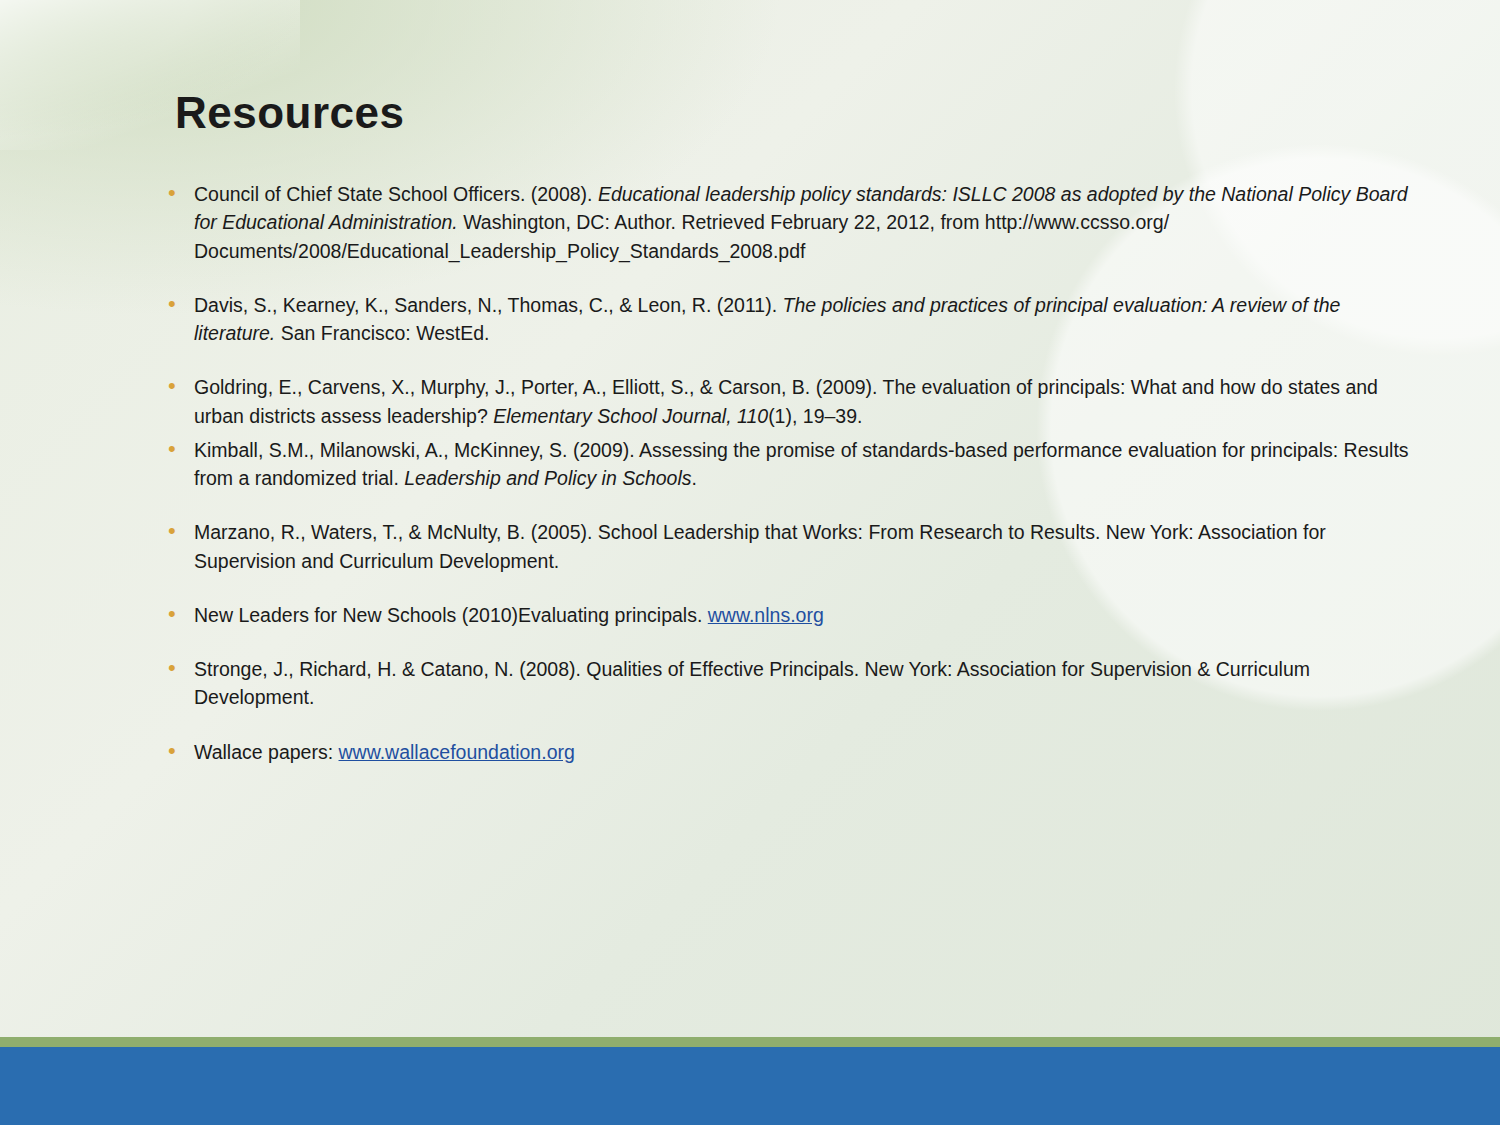Resources
Council of Chief State School Officers. (2008). Educational leadership policy standards: ISLLC 2008 as adopted by the National Policy Board for Educational Administration. Washington, DC: Author. Retrieved February 22, 2012, from http://www.ccsso.org/ Documents/2008/Educational_Leadership_Policy_Standards_2008.pdf
Davis, S., Kearney, K., Sanders, N., Thomas, C., & Leon, R. (2011). The policies and practices of principal evaluation: A review of the literature. San Francisco: WestEd.
Goldring, E., Carvens, X., Murphy, J., Porter, A., Elliott, S., & Carson, B. (2009). The evaluation of principals: What and how do states and urban districts assess leadership? Elementary School Journal, 110(1), 19–39.
Kimball, S.M., Milanowski, A., McKinney, S. (2009). Assessing the promise of standards-based performance evaluation for principals: Results from a randomized trial. Leadership and Policy in Schools.
Marzano, R., Waters, T., & McNulty, B. (2005). School Leadership that Works: From Research to Results. New York: Association for Supervision and Curriculum Development.
New Leaders for New Schools (2010)Evaluating principals. www.nlns.org
Stronge, J., Richard, H. & Catano, N. (2008). Qualities of Effective Principals. New York: Association for Supervision & Curriculum Development.
Wallace papers: www.wallacefoundation.org